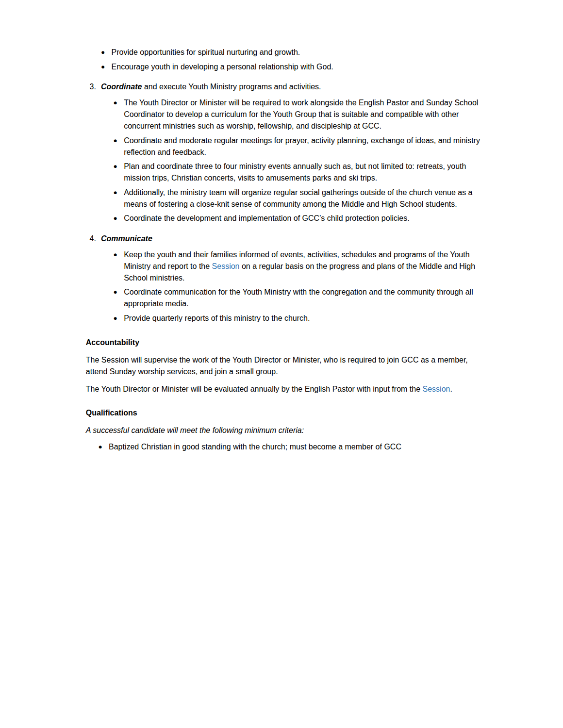Provide opportunities for spiritual nurturing and growth.
Encourage youth in developing a personal relationship with God.
Coordinate and execute Youth Ministry programs and activities.
The Youth Director or Minister will be required to work alongside the English Pastor and Sunday School Coordinator to develop a curriculum for the Youth Group that is suitable and compatible with other concurrent ministries such as worship, fellowship, and discipleship at GCC.
Coordinate and moderate regular meetings for prayer, activity planning, exchange of ideas, and ministry reflection and feedback.
Plan and coordinate three to four ministry events annually such as, but not limited to: retreats, youth mission trips, Christian concerts, visits to amusements parks and ski trips.
Additionally, the ministry team will organize regular social gatherings outside of the church venue as a means of fostering a close-knit sense of community among the Middle and High School students.
Coordinate the development and implementation of GCC’s child protection policies.
Communicate
Keep the youth and their families informed of events, activities, schedules and programs of the Youth Ministry and report to the Session on a regular basis on the progress and plans of the Middle and High School ministries.
Coordinate communication for the Youth Ministry with the congregation and the community through all appropriate media.
Provide quarterly reports of this ministry to the church.
Accountability
The Session will supervise the work of the Youth Director or Minister, who is required to join GCC as a member, attend Sunday worship services, and join a small group.
The Youth Director or Minister will be evaluated annually by the English Pastor with input from the Session.
Qualifications
A successful candidate will meet the following minimum criteria:
Baptized Christian in good standing with the church; must become a member of GCC